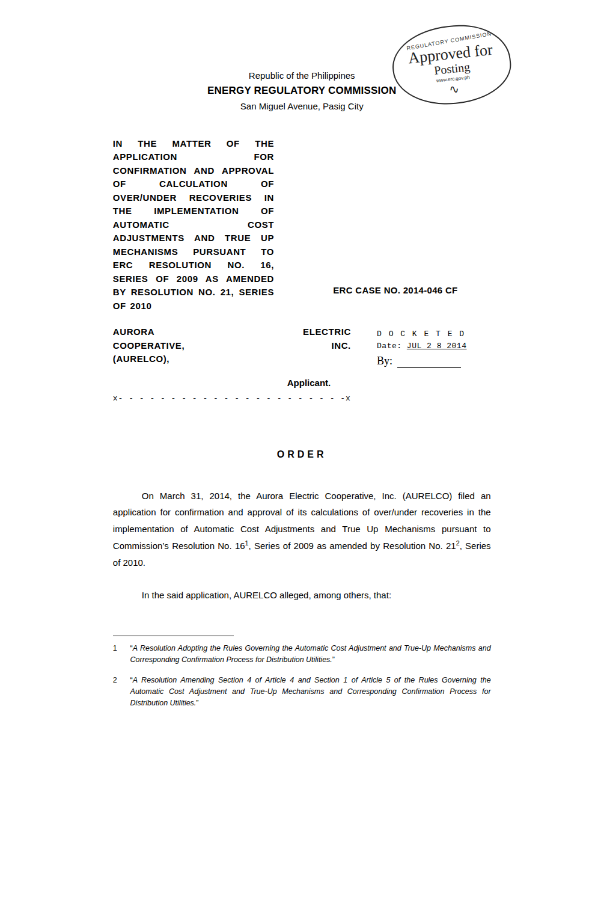REGULATORY COMMISSION
Approved for
Posting
www.erc.gov.ph
∿
Republic of the Philippines
ENERGY REGULATORY COMMISSION
San Miguel Avenue, Pasig City
| IN THE MATTER OF THE APPLICATION FOR CONFIRMATION AND APPROVAL OF CALCULATION OF OVER/UNDER RECOVERIES IN THE IMPLEMENTATION OF AUTOMATIC COST ADJUSTMENTS AND TRUE UP MECHANISMS PURSUANT TO ERC RESOLUTION NO. 16, SERIES OF 2009 AS AMENDED BY RESOLUTION NO. 21, SERIES OF 2010 | ERC CASE NO. 2014-046 CF |
| AURORA ELECTRIC COOPERATIVE, INC. (AURELCO), Applicant. x- - - - - - - - - - - - - - - - - - - - - -x | D O C K E T E D Date: JUL 2 8 2014 By: |
ORDER
On March 31, 2014, the Aurora Electric Cooperative, Inc. (AURELCO) filed an application for confirmation and approval of its calculations of over/under recoveries in the implementation of Automatic Cost Adjustments and True Up Mechanisms pursuant to Commission’s Resolution No. 161, Series of 2009 as amended by Resolution No. 212, Series of 2010.
In the said application, AURELCO alleged, among others, that:
1
“A Resolution Adopting the Rules Governing the Automatic Cost Adjustment and True-Up Mechanisms and Corresponding Confirmation Process for Distribution Utilities.”
2
“A Resolution Amending Section 4 of Article 4 and Section 1 of Article 5 of the Rules Governing the Automatic Cost Adjustment and True-Up Mechanisms and Corresponding Confirmation Process for Distribution Utilities.”